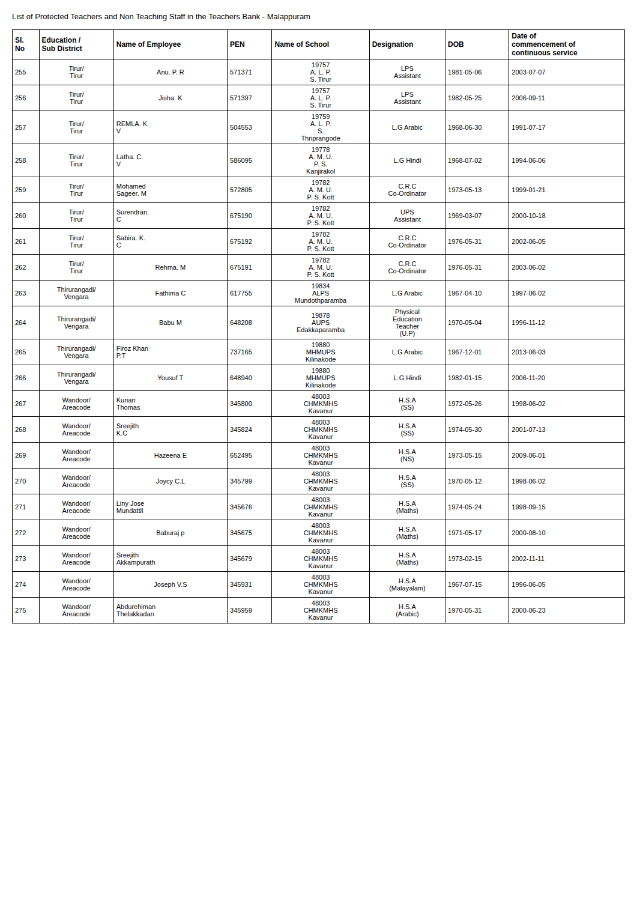List of Protected Teachers and Non Teaching Staff in the Teachers Bank - Malappuram
| Sl. No | Education / Sub District | Name of Employee | PEN | Name of School | Designation | DOB | Date of commencement of continuous service |
| --- | --- | --- | --- | --- | --- | --- | --- |
| 255 | Tirur/ Tirur | Anu. P. R | 571371 | 19757 A. L. P. S. Tirur | LPS Assistant | 1981-05-06 | 2003-07-07 |
| 256 | Tirur/ Tirur | Jisha. K | 571397 | 19757 A. L. P. S. Tirur | LPS Assistant | 1982-05-25 | 2006-09-11 |
| 257 | Tirur/ Tirur | REMLA. K. V | 504553 | 19759 A. L. P. S. Thriprangode | L.G Arabic | 1968-06-30 | 1991-07-17 |
| 258 | Tirur/ Tirur | Latha. C. V | 586095 | 19778 A. M. U. P. S. Kanjirakol | L.G Hindi | 1968-07-02 | 1994-06-06 |
| 259 | Tirur/ Tirur | Mohamed Sageer. M | 572805 | 19782 A. M. U. P. S. Kott | C.R.C Co-Ordinator | 1973-05-13 | 1999-01-21 |
| 260 | Tirur/ Tirur | Surendran. C | 675190 | 19782 A. M. U. P. S. Kott | UPS Assistant | 1969-03-07 | 2000-10-18 |
| 261 | Tirur/ Tirur | Sabira. K. C | 675192 | 19782 A. M. U. P. S. Kott | C.R.C Co-Ordinator | 1976-05-31 | 2002-06-05 |
| 262 | Tirur/ Tirur | Rehma. M | 675191 | 19782 A. M. U. P. S. Kott | C.R.C Co-Ordinator | 1976-05-31 | 2003-06-02 |
| 263 | Thirurangadi/ Vengara | Fathima C | 617755 | 19834 ALPS Mundothparamba | L.G Arabic | 1967-04-10 | 1997-06-02 |
| 264 | Thirurangadi/ Vengara | Babu M | 648208 | 19878 AUPS Edakkaparamba | Physical Education Teacher (U.P) | 1970-05-04 | 1996-11-12 |
| 265 | Thirurangadi/ Vengara | Firoz Khan P.T | 737165 | 19880 MHMUPS Kilinakode | L.G Arabic | 1967-12-01 | 2013-06-03 |
| 266 | Thirurangadi/ Vengara | Yousuf T | 648940 | 19880 MHMUPS Kilinakode | L.G Hindi | 1982-01-15 | 2006-11-20 |
| 267 | Wandoor/ Areacode | Kurian Thomas | 345800 | 48003 CHMKMHS Kavanur | H.S.A (SS) | 1972-05-26 | 1998-06-02 |
| 268 | Wandoor/ Areacode | Sreejith K.C | 345824 | 48003 CHMKMHS Kavanur | H.S.A (SS) | 1974-05-30 | 2001-07-13 |
| 269 | Wandoor/ Areacode | Hazeena E | 652495 | 48003 CHMKMHS Kavanur | H.S.A (NS) | 1973-05-15 | 2009-06-01 |
| 270 | Wandoor/ Areacode | Joycy C.L | 345799 | 48003 CHMKMHS Kavanur | H.S.A (SS) | 1970-05-12 | 1998-06-02 |
| 271 | Wandoor/ Areacode | Liny Jose Mundattil | 345676 | 48003 CHMKMHS Kavanur | H.S.A (Maths) | 1974-05-24 | 1998-09-15 |
| 272 | Wandoor/ Areacode | Baburaj p | 345675 | 48003 CHMKMHS Kavanur | H.S.A (Maths) | 1971-05-17 | 2000-08-10 |
| 273 | Wandoor/ Areacode | Sreejith Akkampurath | 345679 | 48003 CHMKMHS Kavanur | H.S.A (Maths) | 1973-02-15 | 2002-11-11 |
| 274 | Wandoor/ Areacode | Joseph V.S | 345931 | 48003 CHMKMHS Kavanur | H.S.A (Malayalam) | 1967-07-15 | 1996-06-05 |
| 275 | Wandoor/ Areacode | Abdurehiman Thelakkadan | 345959 | 48003 CHMKMHS Kavanur | H.S.A (Arabic) | 1970-05-31 | 2000-06-23 |